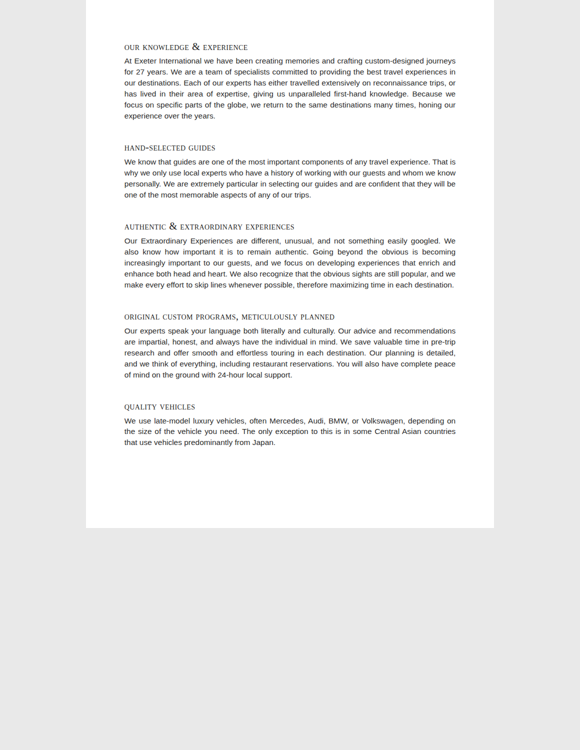Our Knowledge & Experience
At Exeter International we have been creating memories and crafting custom-designed journeys for 27 years. We are a team of specialists committed to providing the best travel experiences in our destinations. Each of our experts has either travelled extensively on reconnaissance trips, or has lived in their area of expertise, giving us unparalleled first-hand knowledge. Because we focus on specific parts of the globe, we return to the same destinations many times, honing our experience over the years.
Hand-Selected Guides
We know that guides are one of the most important components of any travel experience. That is why we only use local experts who have a history of working with our guests and whom we know personally. We are extremely particular in selecting our guides and are confident that they will be one of the most memorable aspects of any of our trips.
Authentic & Extraordinary Experiences
Our Extraordinary Experiences are different, unusual, and not something easily googled. We also know how important it is to remain authentic. Going beyond the obvious is becoming increasingly important to our guests, and we focus on developing experiences that enrich and enhance both head and heart. We also recognize that the obvious sights are still popular, and we make every effort to skip lines whenever possible, therefore maximizing time in each destination.
Original Custom Programs, Meticulously Planned
Our experts speak your language both literally and culturally. Our advice and recommendations are impartial, honest, and always have the individual in mind. We save valuable time in pre-trip research and offer smooth and effortless touring in each destination. Our planning is detailed, and we think of everything, including restaurant reservations. You will also have complete peace of mind on the ground with 24-hour local support.
Quality Vehicles
We use late-model luxury vehicles, often Mercedes, Audi, BMW, or Volkswagen, depending on the size of the vehicle you need. The only exception to this is in some Central Asian countries that use vehicles predominantly from Japan.